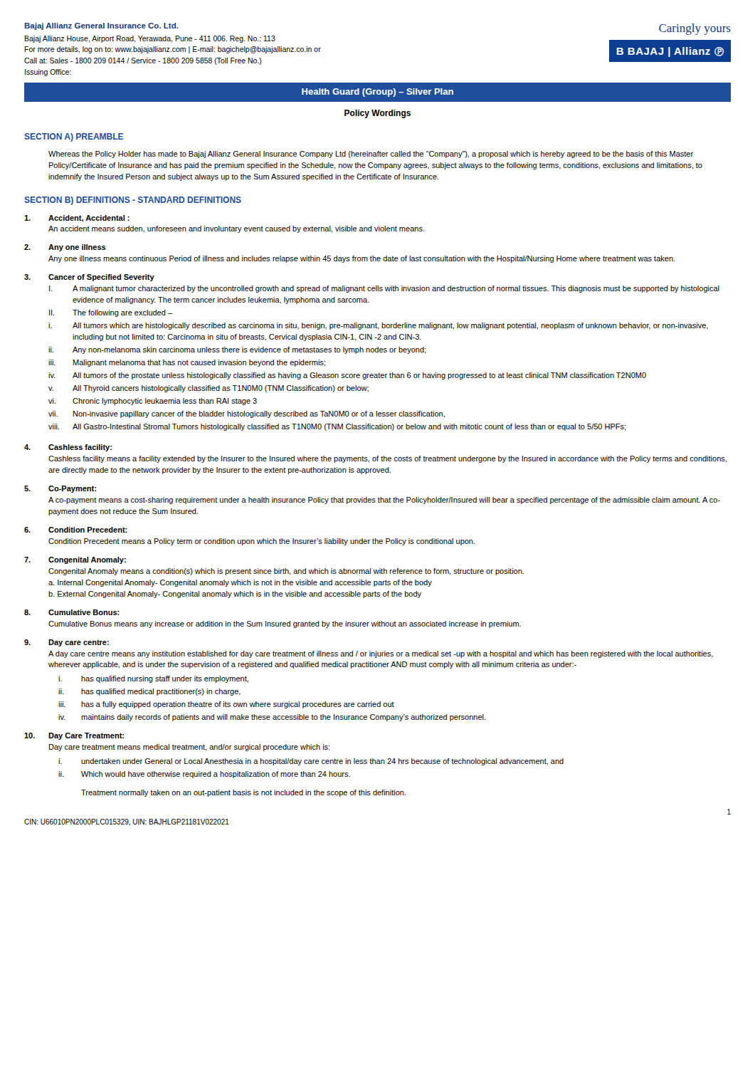Bajaj Allianz General Insurance Co. Ltd.
Bajaj Allianz House, Airport Road, Yerawada, Pune - 411 006. Reg. No.: 113
For more details, log on to: www.bajajallianz.com | E-mail: bagichelp@bajajallianz.co.in or
Call at: Sales - 1800 209 0144 / Service - 1800 209 5858 (Toll Free No.)
Issuing Office:
Caringly yours
B BAJAJ | Allianz Ⓟ
Health Guard (Group) – Silver Plan
Policy Wordings
SECTION A) PREAMBLE
Whereas the Policy Holder has made to Bajaj Allianz General Insurance Company Ltd (hereinafter called the “Company”), a proposal which is hereby agreed to be the basis of this Master Policy/Certificate of Insurance and has paid the premium specified in the Schedule, now the Company agrees, subject always to the following terms, conditions, exclusions and limitations, to indemnify the Insured Person and subject always up to the Sum Assured specified in the Certificate of Insurance.
SECTION B) DEFINITIONS - STANDARD DEFINITIONS
1. Accident, Accidental :
An accident means sudden, unforeseen and involuntary event caused by external, visible and violent means.
2. Any one illness
Any one illness means continuous Period of illness and includes relapse within 45 days from the date of last consultation with the Hospital/Nursing Home where treatment was taken.
3. Cancer of Specified Severity
I. A malignant tumor characterized by the uncontrolled growth and spread of malignant cells with invasion and destruction of normal tissues. This diagnosis must be supported by histological evidence of malignancy. The term cancer includes leukemia, lymphoma and sarcoma.
II. The following are excluded –
i. All tumors which are histologically described as carcinoma in situ, benign, pre-malignant, borderline malignant, low malignant potential, neoplasm of unknown behavior, or non-invasive, including but not limited to: Carcinoma in situ of breasts, Cervical dysplasia CIN-1, CIN -2 and CIN-3.
ii. Any non-melanoma skin carcinoma unless there is evidence of metastases to lymph nodes or beyond;
iii. Malignant melanoma that has not caused invasion beyond the epidermis;
iv. All tumors of the prostate unless histologically classified as having a Gleason score greater than 6 or having progressed to at least clinical TNM classification T2N0M0
v. All Thyroid cancers histologically classified as T1N0M0 (TNM Classification) or below;
vi. Chronic lymphocytic leukaemia less than RAI stage 3
vii. Non-invasive papillary cancer of the bladder histologically described as TaN0M0 or of a lesser classification,
viii. All Gastro-Intestinal Stromal Tumors histologically classified as T1N0M0 (TNM Classification) or below and with mitotic count of less than or equal to 5/50 HPFs;
4. Cashless facility:
Cashless facility means a facility extended by the Insurer to the Insured where the payments, of the costs of treatment undergone by the Insured in accordance with the Policy terms and conditions, are directly made to the network provider by the Insurer to the extent pre-authorization is approved.
5. Co-Payment:
A co-payment means a cost-sharing requirement under a health insurance Policy that provides that the Policyholder/Insured will bear a specified percentage of the admissible claim amount. A co-payment does not reduce the Sum Insured.
6. Condition Precedent:
Condition Precedent means a Policy term or condition upon which the Insurer’s liability under the Policy is conditional upon.
7. Congenital Anomaly:
Congenital Anomaly means a condition(s) which is present since birth, and which is abnormal with reference to form, structure or position.
a. Internal Congenital Anomaly- Congenital anomaly which is not in the visible and accessible parts of the body
b. External Congenital Anomaly- Congenital anomaly which is in the visible and accessible parts of the body
8. Cumulative Bonus:
Cumulative Bonus means any increase or addition in the Sum Insured granted by the insurer without an associated increase in premium.
9. Day care centre:
A day care centre means any institution established for day care treatment of illness and / or injuries or a medical set -up with a hospital and which has been registered with the local authorities, wherever applicable, and is under the supervision of a registered and qualified medical practitioner AND must comply with all minimum criteria as under:-
i. has qualified nursing staff under its employment,
ii. has qualified medical practitioner(s) in charge,
iii. has a fully equipped operation theatre of its own where surgical procedures are carried out
iv. maintains daily records of patients and will make these accessible to the Insurance Company’s authorized personnel.
10. Day Care Treatment:
Day care treatment means medical treatment, and/or surgical procedure which is:
i. undertaken under General or Local Anesthesia in a hospital/day care centre in less than 24 hrs because of technological advancement, and
ii. Which would have otherwise required a hospitalization of more than 24 hours.
Treatment normally taken on an out-patient basis is not included in the scope of this definition.
CIN: U66010PN2000PLC015329, UIN: BAJHLGP21181V022021 1